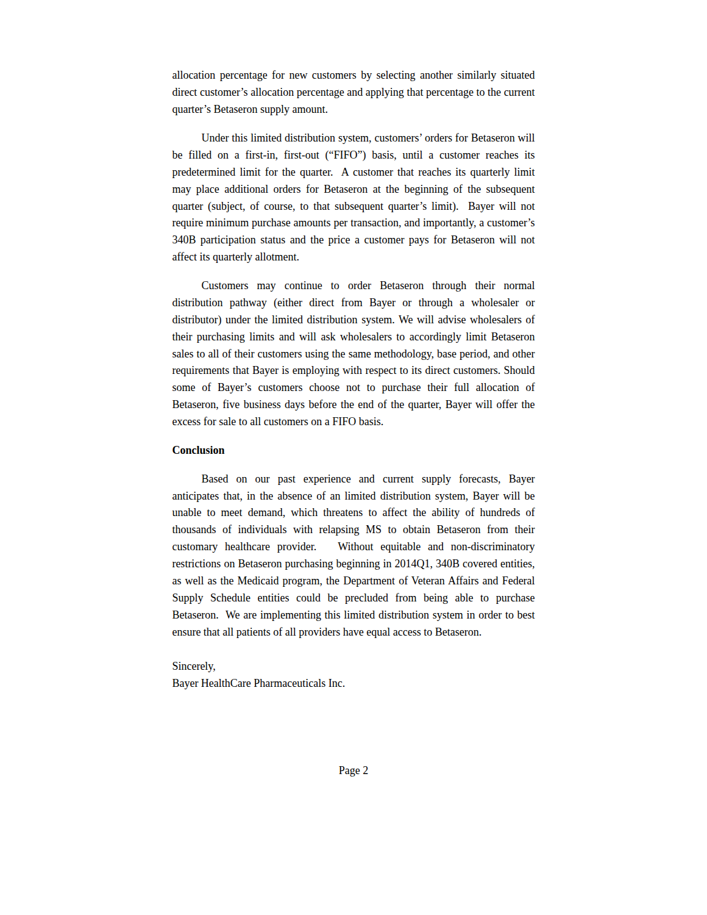allocation percentage for new customers by selecting another similarly situated direct customer’s allocation percentage and applying that percentage to the current quarter’s Betaseron supply amount.
Under this limited distribution system, customers’ orders for Betaseron will be filled on a first-in, first-out (“FIFO”) basis, until a customer reaches its predetermined limit for the quarter. A customer that reaches its quarterly limit may place additional orders for Betaseron at the beginning of the subsequent quarter (subject, of course, to that subsequent quarter’s limit). Bayer will not require minimum purchase amounts per transaction, and importantly, a customer’s 340B participation status and the price a customer pays for Betaseron will not affect its quarterly allotment.
Customers may continue to order Betaseron through their normal distribution pathway (either direct from Bayer or through a wholesaler or distributor) under the limited distribution system. We will advise wholesalers of their purchasing limits and will ask wholesalers to accordingly limit Betaseron sales to all of their customers using the same methodology, base period, and other requirements that Bayer is employing with respect to its direct customers. Should some of Bayer’s customers choose not to purchase their full allocation of Betaseron, five business days before the end of the quarter, Bayer will offer the excess for sale to all customers on a FIFO basis.
Conclusion
Based on our past experience and current supply forecasts, Bayer anticipates that, in the absence of an limited distribution system, Bayer will be unable to meet demand, which threatens to affect the ability of hundreds of thousands of individuals with relapsing MS to obtain Betaseron from their customary healthcare provider. Without equitable and non-discriminatory restrictions on Betaseron purchasing beginning in 2014Q1, 340B covered entities, as well as the Medicaid program, the Department of Veteran Affairs and Federal Supply Schedule entities could be precluded from being able to purchase Betaseron. We are implementing this limited distribution system in order to best ensure that all patients of all providers have equal access to Betaseron.
Sincerely,
Bayer HealthCare Pharmaceuticals Inc.
Page 2